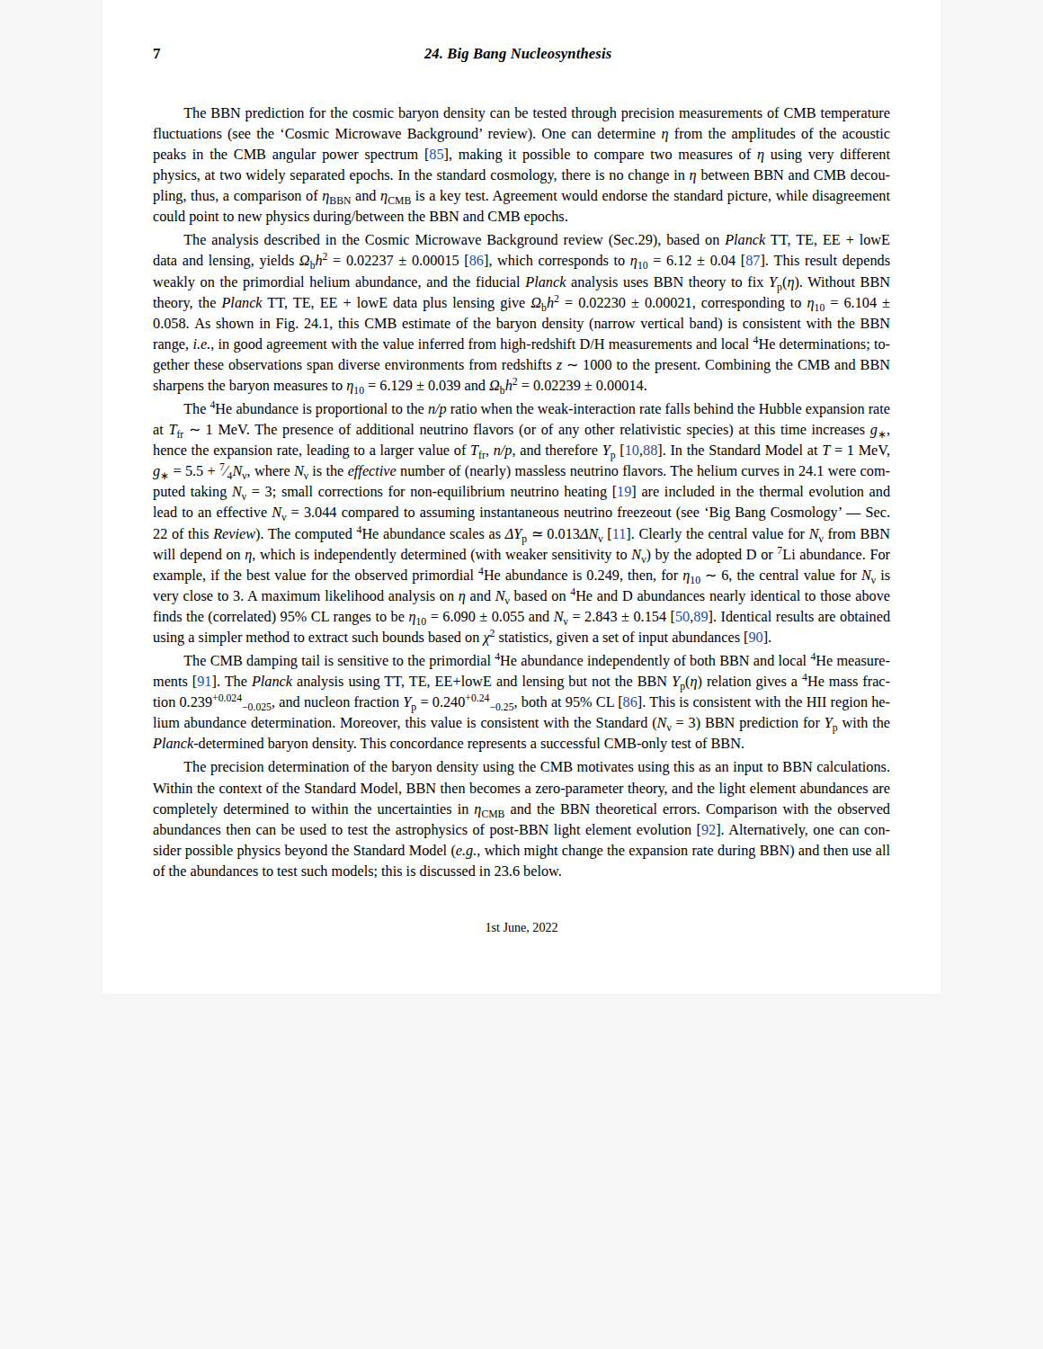7 24. Big Bang Nucleosynthesis
The BBN prediction for the cosmic baryon density can be tested through precision measurements of CMB temperature fluctuations (see the ‘Cosmic Microwave Background’ review). One can determine η from the amplitudes of the acoustic peaks in the CMB angular power spectrum [85], making it possible to compare two measures of η using very different physics, at two widely separated epochs. In the standard cosmology, there is no change in η between BBN and CMB decoupling, thus, a comparison of ηBBN and ηCMB is a key test. Agreement would endorse the standard picture, while disagreement could point to new physics during/between the BBN and CMB epochs.
The analysis described in the Cosmic Microwave Background review (Sec.29), based on Planck TT, TE, EE + lowE data and lensing, yields Ωbh2 = 0.02237 ± 0.00015 [86], which corresponds to η10 = 6.12 ± 0.04 [87]. This result depends weakly on the primordial helium abundance, and the fiducial Planck analysis uses BBN theory to fix Yp(η). Without BBN theory, the Planck TT, TE, EE + lowE data plus lensing give Ωbh2 = 0.02230 ± 0.00021, corresponding to η10 = 6.104 ± 0.058. As shown in Fig. 24.1, this CMB estimate of the baryon density (narrow vertical band) is consistent with the BBN range, i.e., in good agreement with the value inferred from high-redshift D/H measurements and local 4He determinations; together these observations span diverse environments from redshifts z ∼ 1000 to the present. Combining the CMB and BBN sharpens the baryon measures to η10 = 6.129 ± 0.039 and Ωbh2 = 0.02239 ± 0.00014.
The 4He abundance is proportional to the n/p ratio when the weak-interaction rate falls behind the Hubble expansion rate at Tfr ∼ 1 MeV. The presence of additional neutrino flavors (or of any other relativistic species) at this time increases g∗, hence the expansion rate, leading to a larger value of Tfr, n/p, and therefore Yp [10,88]. In the Standard Model at T = 1 MeV, g∗ = 5.5 + 7⁄4Nν, where Nν is the effective number of (nearly) massless neutrino flavors. The helium curves in 24.1 were computed taking Nν = 3; small corrections for non-equilibrium neutrino heating [19] are included in the thermal evolution and lead to an effective Nν = 3.044 compared to assuming instantaneous neutrino freezeout (see ‘Big Bang Cosmology’ — Sec. 22 of this Review). The computed 4He abundance scales as ΔYp ≃ 0.013ΔNν [11]. Clearly the central value for Nν from BBN will depend on η, which is independently determined (with weaker sensitivity to Nν) by the adopted D or 7Li abundance. For example, if the best value for the observed primordial 4He abundance is 0.249, then, for η10 ∼ 6, the central value for Nν is very close to 3. A maximum likelihood analysis on η and Nν based on 4He and D abundances nearly identical to those above finds the (correlated) 95% CL ranges to be η10 = 6.090 ± 0.055 and Nν = 2.843 ± 0.154 [50,89]. Identical results are obtained using a simpler method to extract such bounds based on χ2 statistics, given a set of input abundances [90].
The CMB damping tail is sensitive to the primordial 4He abundance independently of both BBN and local 4He measurements [91]. The Planck analysis using TT, TE, EE+lowE and lensing but not the BBN Yp(η) relation gives a 4He mass fraction 0.239+0.024−0.025, and nucleon fraction Yp = 0.240+0.24−0.25, both at 95% CL [86]. This is consistent with the HII region helium abundance determination. Moreover, this value is consistent with the Standard (Nν = 3) BBN prediction for Yp with the Planck-determined baryon density. This concordance represents a successful CMB-only test of BBN.
The precision determination of the baryon density using the CMB motivates using this as an input to BBN calculations. Within the context of the Standard Model, BBN then becomes a zero-parameter theory, and the light element abundances are completely determined to within the uncertainties in ηCMB and the BBN theoretical errors. Comparison with the observed abundances then can be used to test the astrophysics of post-BBN light element evolution [92]. Alternatively, one can consider possible physics beyond the Standard Model (e.g., which might change the expansion rate during BBN) and then use all of the abundances to test such models; this is discussed in 23.6 below.
1st June, 2022